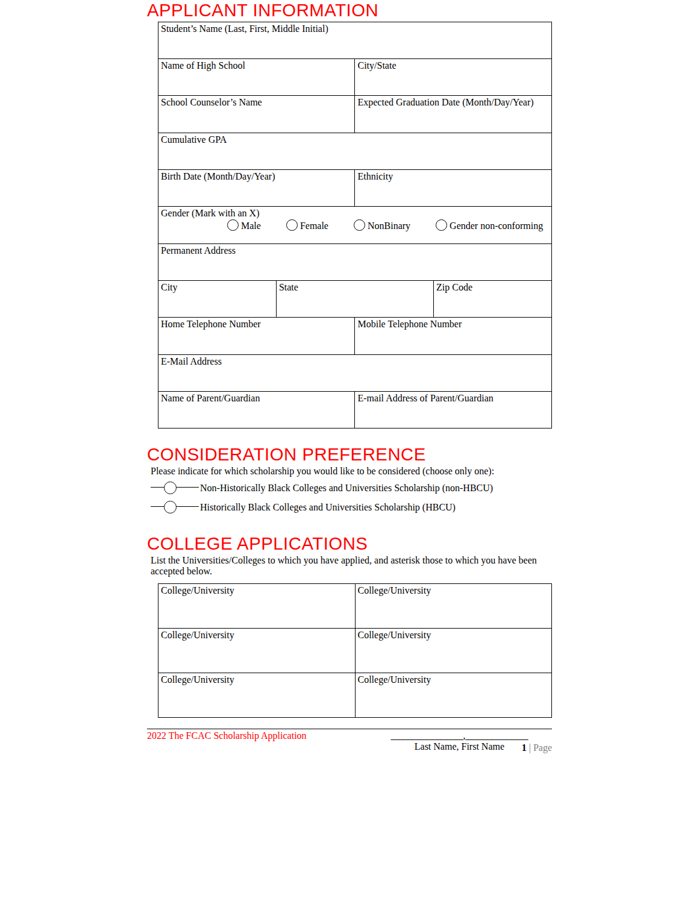APPLICANT INFORMATION
| Student’s Name (Last, First, Middle Initial) |
| Name of High School | City/State |
| School Counselor’s Name | Expected Graduation Date (Month/Day/Year) |
| Cumulative GPA |
| Birth Date (Month/Day/Year) | Ethnicity |
| Gender (Mark with an X) Male Female NonBinary Gender non-conforming |
| Permanent Address |
| City | State | Zip Code |
| Home Telephone Number | Mobile Telephone Number |
| E-Mail Address |
| Name of Parent/Guardian | E-mail Address of Parent/Guardian |
CONSIDERATION PREFERENCE
Please indicate for which scholarship you would like to be considered (choose only one):
Non-Historically Black Colleges and Universities Scholarship (non-HBCU)
Historically Black Colleges and Universities Scholarship (HBCU)
COLLEGE APPLICATIONS
List the Universities/Colleges to which you have applied, and asterisk those to which you have been accepted below.
| College/University | College/University |
| College/University | College/University |
| College/University | College/University |
2022 The FCAC Scholarship Application _______________,_____________ Last Name, First Name
1 | Page